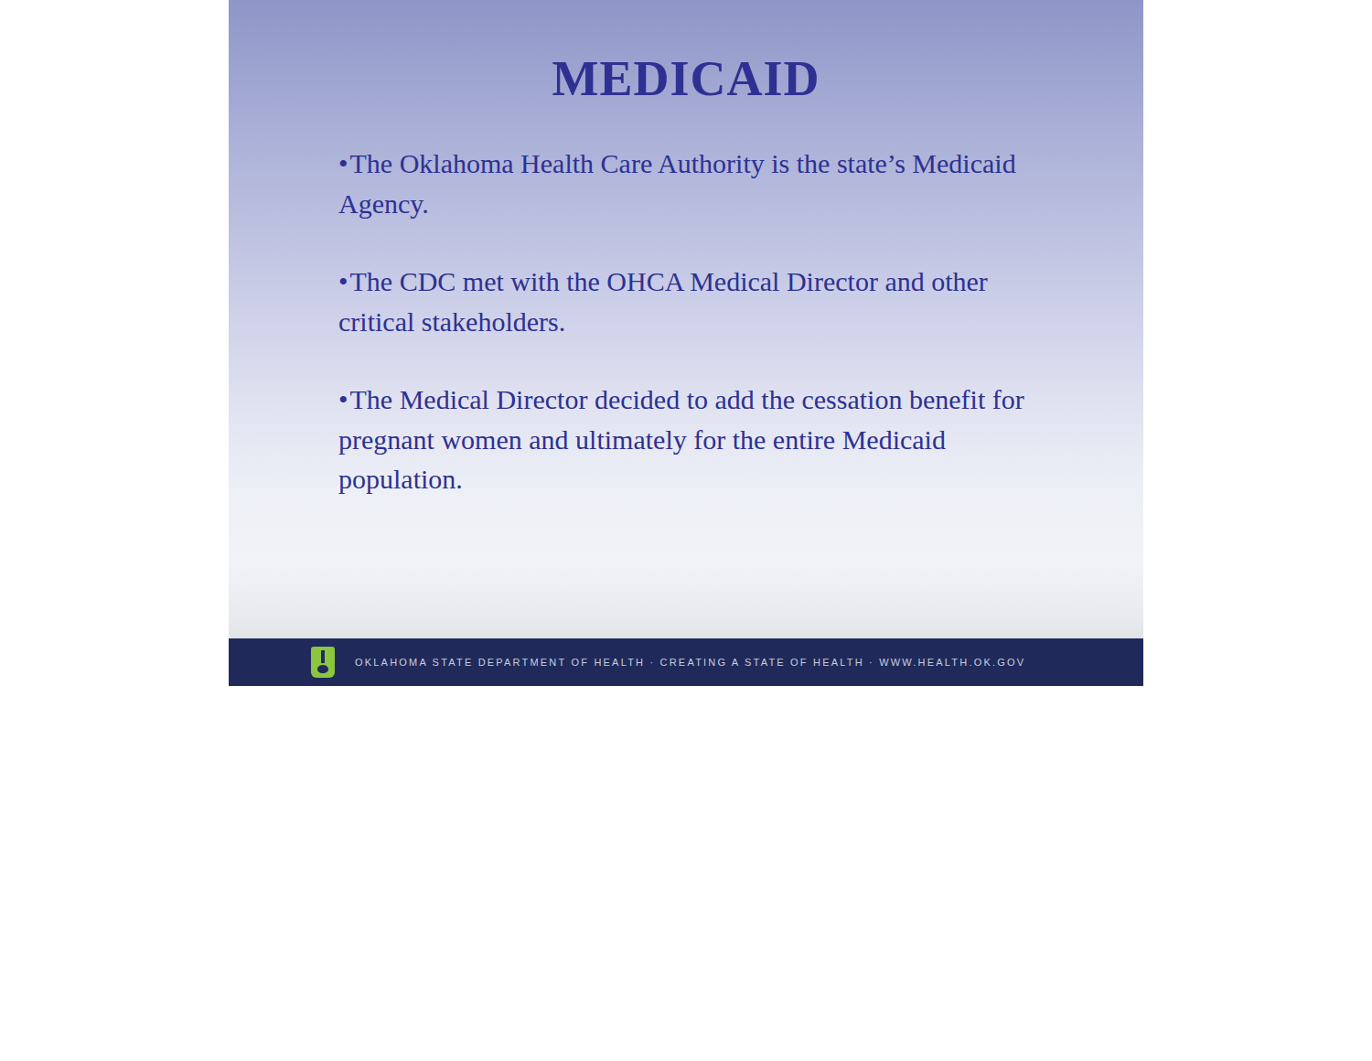MEDICAID
The Oklahoma Health Care Authority is the state’s Medicaid Agency.
The CDC met with the OHCA Medical Director and other critical stakeholders.
The Medical Director decided to add the cessation benefit for pregnant women and ultimately for the entire Medicaid population.
OKLAHOMA STATE DEPARTMENT OF HEALTH · CREATING A STATE OF HEALTH · WWW.HEALTH.OK.GOV